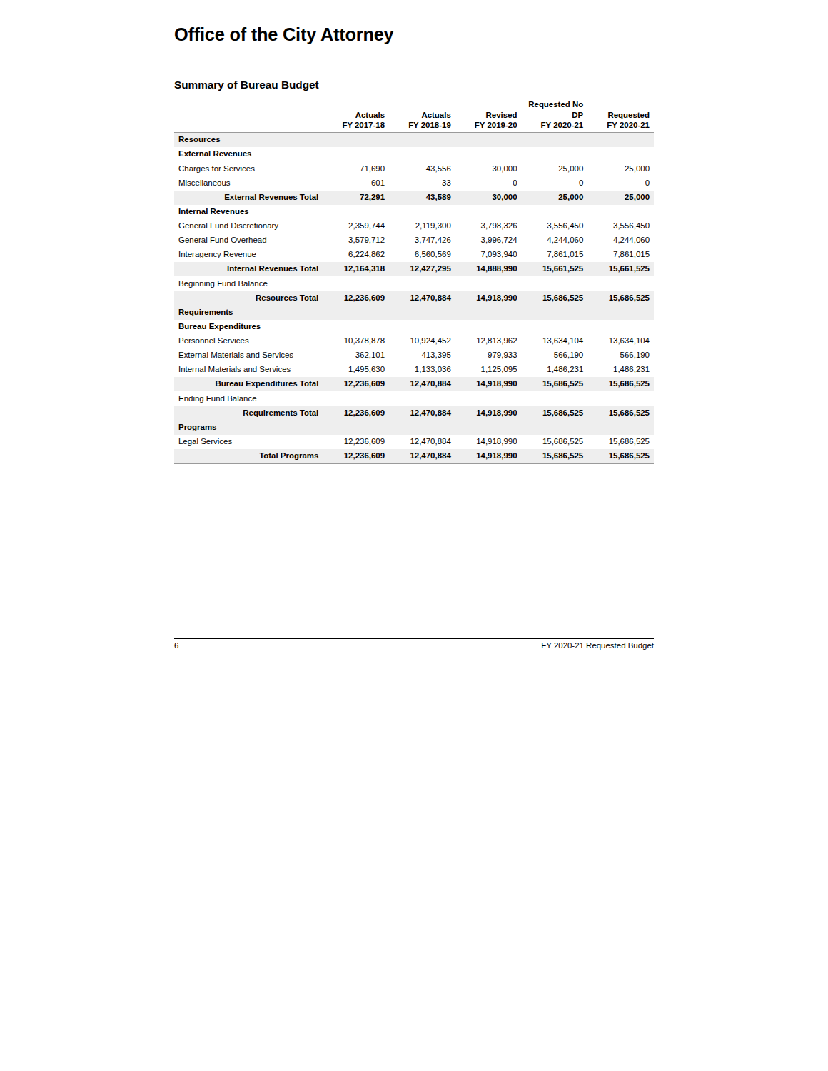Office of the City Attorney
Summary of Bureau Budget
| | Actuals FY 2017-18 | Actuals FY 2018-19 | Revised FY 2019-20 | Requested No DP FY 2020-21 | Requested FY 2020-21 |
| --- | --- | --- | --- | --- | --- |
| Resources | | | | | |
| External Revenues | | | | | |
| Charges for Services | 71,690 | 43,556 | 30,000 | 25,000 | 25,000 |
| Miscellaneous | 601 | 33 | 0 | 0 | 0 |
| External Revenues Total | 72,291 | 43,589 | 30,000 | 25,000 | 25,000 |
| Internal Revenues | | | | | |
| General Fund Discretionary | 2,359,744 | 2,119,300 | 3,798,326 | 3,556,450 | 3,556,450 |
| General Fund Overhead | 3,579,712 | 3,747,426 | 3,996,724 | 4,244,060 | 4,244,060 |
| Interagency Revenue | 6,224,862 | 6,560,569 | 7,093,940 | 7,861,015 | 7,861,015 |
| Internal Revenues Total | 12,164,318 | 12,427,295 | 14,888,990 | 15,661,525 | 15,661,525 |
| Beginning Fund Balance | | | | | |
| Resources Total | 12,236,609 | 12,470,884 | 14,918,990 | 15,686,525 | 15,686,525 |
| Requirements | | | | | |
| Bureau Expenditures | | | | | |
| Personnel Services | 10,378,878 | 10,924,452 | 12,813,962 | 13,634,104 | 13,634,104 |
| External Materials and Services | 362,101 | 413,395 | 979,933 | 566,190 | 566,190 |
| Internal Materials and Services | 1,495,630 | 1,133,036 | 1,125,095 | 1,486,231 | 1,486,231 |
| Bureau Expenditures Total | 12,236,609 | 12,470,884 | 14,918,990 | 15,686,525 | 15,686,525 |
| Ending Fund Balance | | | | | |
| Requirements Total | 12,236,609 | 12,470,884 | 14,918,990 | 15,686,525 | 15,686,525 |
| Programs | | | | | |
| Legal Services | 12,236,609 | 12,470,884 | 14,918,990 | 15,686,525 | 15,686,525 |
| Total Programs | 12,236,609 | 12,470,884 | 14,918,990 | 15,686,525 | 15,686,525 |
6
FY 2020-21 Requested Budget